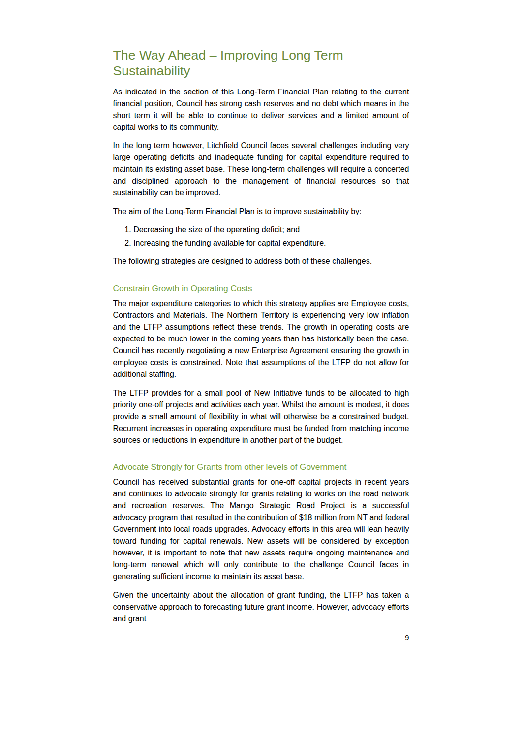The Way Ahead – Improving Long Term Sustainability
As indicated in the section of this Long-Term Financial Plan relating to the current financial position, Council has strong cash reserves and no debt which means in the short term it will be able to continue to deliver services and a limited amount of capital works to its community.
In the long term however, Litchfield Council faces several challenges including very large operating deficits and inadequate funding for capital expenditure required to maintain its existing asset base. These long-term challenges will require a concerted and disciplined approach to the management of financial resources so that sustainability can be improved.
The aim of the Long-Term Financial Plan is to improve sustainability by:
Decreasing the size of the operating deficit; and
Increasing the funding available for capital expenditure.
The following strategies are designed to address both of these challenges.
Constrain Growth in Operating Costs
The major expenditure categories to which this strategy applies are Employee costs, Contractors and Materials. The Northern Territory is experiencing very low inflation and the LTFP assumptions reflect these trends. The growth in operating costs are expected to be much lower in the coming years than has historically been the case. Council has recently negotiating a new Enterprise Agreement ensuring the growth in employee costs is constrained. Note that assumptions of the LTFP do not allow for additional staffing.
The LTFP provides for a small pool of New Initiative funds to be allocated to high priority one-off projects and activities each year. Whilst the amount is modest, it does provide a small amount of flexibility in what will otherwise be a constrained budget. Recurrent increases in operating expenditure must be funded from matching income sources or reductions in expenditure in another part of the budget.
Advocate Strongly for Grants from other levels of Government
Council has received substantial grants for one-off capital projects in recent years and continues to advocate strongly for grants relating to works on the road network and recreation reserves. The Mango Strategic Road Project is a successful advocacy program that resulted in the contribution of $18 million from NT and federal Government into local roads upgrades. Advocacy efforts in this area will lean heavily toward funding for capital renewals. New assets will be considered by exception however, it is important to note that new assets require ongoing maintenance and long-term renewal which will only contribute to the challenge Council faces in generating sufficient income to maintain its asset base.
Given the uncertainty about the allocation of grant funding, the LTFP has taken a conservative approach to forecasting future grant income. However, advocacy efforts and grant
9